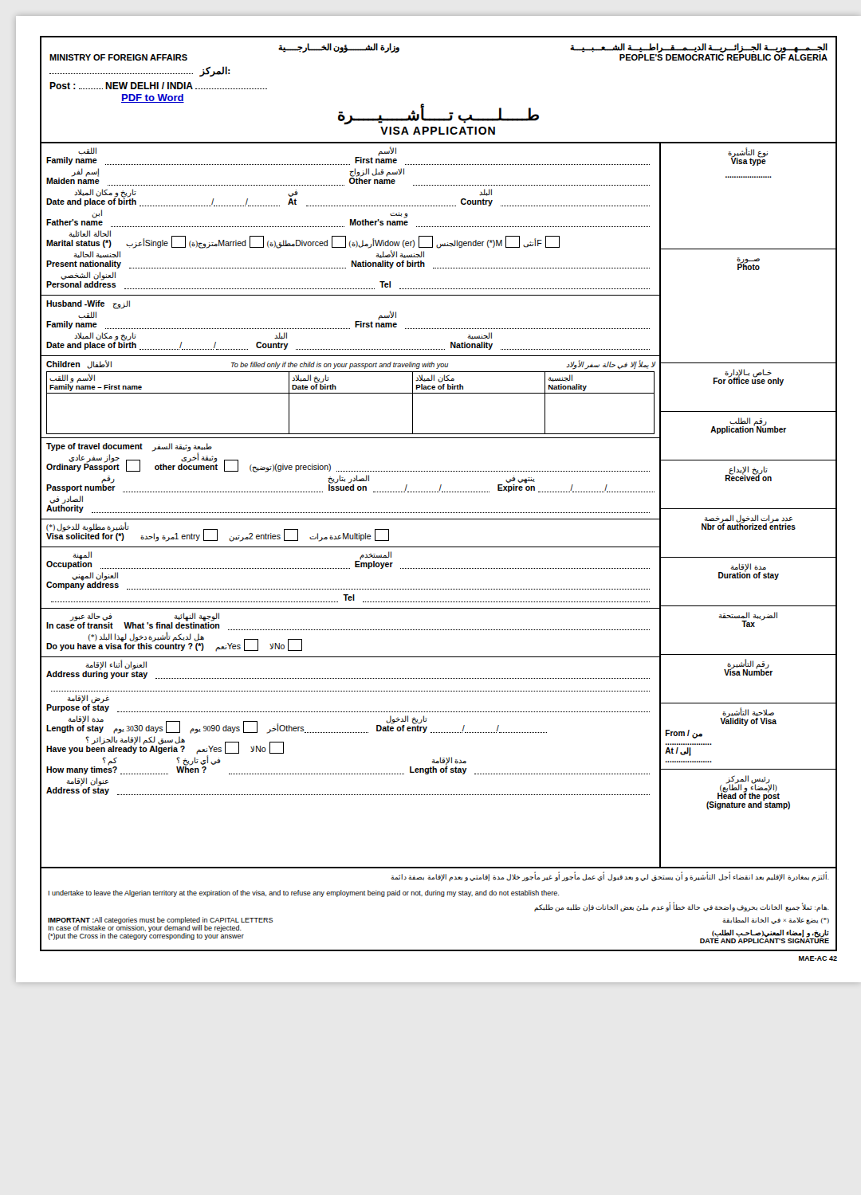وزارة الشـــــــؤون الخـــــارجـــــية
MINISTRY OF FOREIGN AFFAIRS
المركز:
Post : NEW DELHI / INDIA
PDF to Word
الجـــمـــهـــوريـــة الجـــزائـــريـــة الديـــمـــقـــراطـــيـــة الشـــعـــبـــيـــة
PEOPLE'S DEMOCRATIC REPUBLIC OF ALGERIA
طـــــلـــــب تـــــأشـــــيـــــرة
VISA APPLICATION
اللقبFamily name الأسمFirst name
إسم لفرMaiden name الاسم قبل الزواجOther name
تاريخ و مكان الميلادDate and place of birth / / فيAt البلدCountry
ابنFather's name و بنتMother's name
الحالة العائليةMarital status (*) أعزب Single متزوج(ة) Married مطلق(ة) Divorced أرمل(ة) Widow (er) الجنس gender (*) M أنثى F
الجنسية الحاليةPresent nationality الجنسية الأصليةNationality of birth
العنوان الشخصيPersonal address Tel
Husband -Wife الزوج
اللقبFamily name الأسمFirst name
تاريخ و مكان الميلادDate and place of birth / / البلدCountry الجنسيةNationality
Children الأطفال To be filled only if the child is on your passport and traveling with you لا يملأ إلا في حالة سفر الأولاد
| الأسم و اللقب Family name – First name | تاريخ الميلاد Date of birth | مكان الميلاد Place of birth | الجنسية Nationality |
| --- | --- | --- | --- |
Type of travel document طبيعة وثيقة السفر
جواز سفر عاديOrdinary Passport وثيقة أخرىother document (توضيح) (give precision)
رقمPassport number الصادر بتاريخIssued on / / ينتهي فيExpire on / /
الصادر فيAuthority
تأشيرة مطلوبة للدخول (*) Visa solicited for (*) مرة واحدة 1 entry مرتين 2 entries عدة مرات Multiple
المهنةOccupation المستخدمEmployer
العنوان المهنيCompany address
Tel
في حالة عبورIn case of transit الوجهة النهائيةWhat 's final destination
هل لديكم تأشيرة دخول لهذا البلد (*) Do you have a visa for this country ? (*) نعم Yes لا No
العنوان أثناء الإقامةAddress during your stay
غرض الإقامةPurpose of stay
مدة الإقامةLength of stay 30 يوم 30 days 90 يوم 90 days أخر Others تاريخ الدخولDate of entry / /
هل سبق لكم الإقامة بالجزائر ؟Have you been already to Algeria ? نعم Yes لا No
كم ؟How many times? في أي تاريخ ؟When ? مدة الإقامةLength of stay
عنوان الإقامةAddress of stay
نوع التأشيرة Visa type
.....................
صــورة Photo
خـاص بـالإدارة For office use only
رقم الطلب Application Number
تاريخ الإيداع Received on
عدد مرات الدخول المرخصة Nbr of authorized entries
مدة الإقامة Duration of stay
الضريبة المستحقة Tax
رقم التأشيرة Visa Number
صلاحية التأشيرة Validity of Visa
From / من
.....................
At / إلى
.....................
رئيس المركز (الإمضاء و الطابع) Head of the post
(Signature and stamp)
ألتزم بمغادرة الإقليم بعد انقضاء أجل التأشيرة و أن يستحق لي و بعد قبول أي عمل مأجور أو غير مأجور خلال مدة إقامتي و بعدم الإقامة بصفة دائمة.
I undertake to leave the Algerian territory at the expiration of the visa, and to refuse any employment being paid or not, during my stay, and do not establish there.
هام: تملأ جميع الخانات بحروف واضحة في حالة خطأ أو عدم ملئ بعض الخانات فإن طلبه من طلبكم.
IMPORTANT : All categories must be completed in CAPITAL LETTERS
In case of mistake or omission, your demand will be rejected.
(*)put the Cross in the category corresponding to your answer
(*) يضع علامة × في الخانة المطابقة
تاريخ، و إمضاء المعني(صـاحـب الطلب)
DATE AND APPLICANT'S SIGNATURE
MAE-AC 42